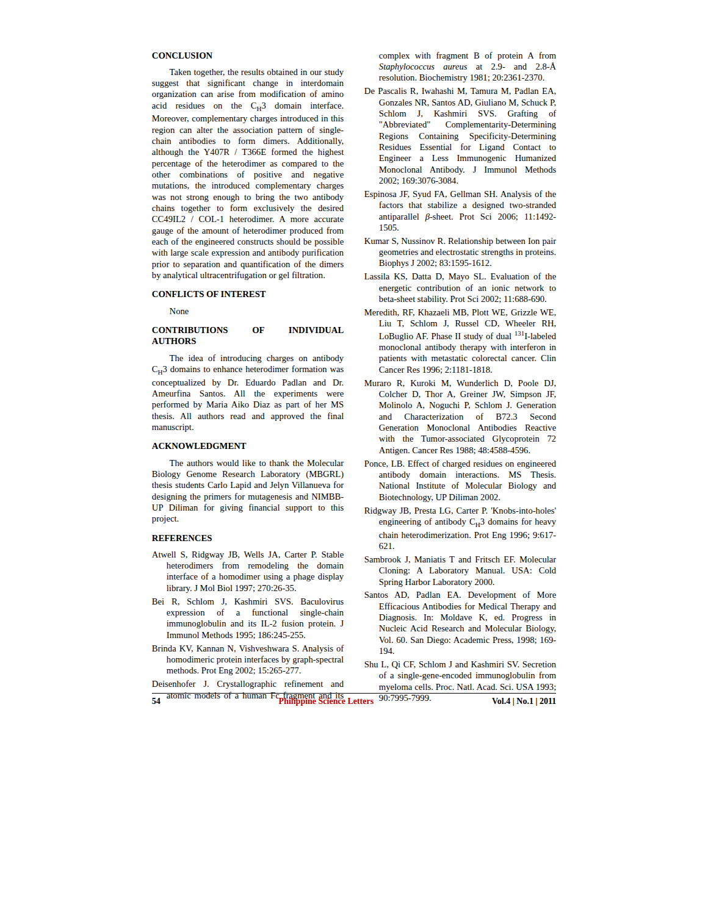Conclusion
Taken together, the results obtained in our study suggest that significant change in interdomain organization can arise from modification of amino acid residues on the CH3 domain interface. Moreover, complementary charges introduced in this region can alter the association pattern of single-chain antibodies to form dimers. Additionally, although the Y407R / T366E formed the highest percentage of the heterodimer as compared to the other combinations of positive and negative mutations, the introduced complementary charges was not strong enough to bring the two antibody chains together to form exclusively the desired CC49IL2 / COL-1 heterodimer. A more accurate gauge of the amount of heterodimer produced from each of the engineered constructs should be possible with large scale expression and antibody purification prior to separation and quantification of the dimers by analytical ultracentrifugation or gel filtration.
Conflicts of Interest
None
Contributions of Individual Authors
The idea of introducing charges on antibody CH3 domains to enhance heterodimer formation was conceptualized by Dr. Eduardo Padlan and Dr. Ameurfina Santos. All the experiments were performed by Maria Aiko Diaz as part of her MS thesis. All authors read and approved the final manuscript.
Acknowledgment
The authors would like to thank the Molecular Biology Genome Research Laboratory (MBGRL) thesis students Carlo Lapid and Jelyn Villanueva for designing the primers for mutagenesis and NIMBB-UP Diliman for giving financial support to this project.
References
Atwell S, Ridgway JB, Wells JA, Carter P. Stable heterodimers from remodeling the domain interface of a homodimer using a phage display library. J Mol Biol 1997; 270:26-35.
Bei R, Schlom J, Kashmiri SVS. Baculovirus expression of a functional single-chain immunoglobulin and its IL-2 fusion protein. J Immunol Methods 1995; 186:245-255.
Brinda KV, Kannan N, Vishveshwara S. Analysis of homodimeric protein interfaces by graph-spectral methods. Prot Eng 2002; 15:265-277.
Deisenhofer J. Crystallographic refinement and atomic models of a human Fc fragment and its complex with fragment B of protein A from Staphylococcus aureus at 2.9- and 2.8-Å resolution. Biochemistry 1981; 20:2361-2370.
De Pascalis R, Iwahashi M, Tamura M, Padlan EA, Gonzales NR, Santos AD, Giuliano M, Schuck P, Schlom J, Kashmiri SVS. Grafting of "Abbreviated" Complementarity-Determining Regions Containing Specificity-Determining Residues Essential for Ligand Contact to Engineer a Less Immunogenic Humanized Monoclonal Antibody. J Immunol Methods 2002; 169:3076-3084.
Espinosa JF, Syud FA, Gellman SH. Analysis of the factors that stabilize a designed two-stranded antiparallel β-sheet. Prot Sci 2006; 11:1492-1505.
Kumar S, Nussinov R. Relationship between Ion pair geometries and electrostatic strengths in proteins. Biophys J 2002; 83:1595-1612.
Lassila KS, Datta D, Mayo SL. Evaluation of the energetic contribution of an ionic network to beta-sheet stability. Prot Sci 2002; 11:688-690.
Meredith, RF, Khazaeli MB, Plott WE, Grizzle WE, Liu T, Schlom J, Russel CD, Wheeler RH, LoBuglio AF. Phase II study of dual 131I-labeled monoclonal antibody therapy with interferon in patients with metastatic colorectal cancer. Clin Cancer Res 1996; 2:1181-1818.
Muraro R, Kuroki M, Wunderlich D, Poole DJ, Colcher D, Thor A, Greiner JW, Simpson JF, Molinolo A, Noguchi P, Schlom J. Generation and Characterization of B72.3 Second Generation Monoclonal Antibodies Reactive with the Tumor-associated Glycoprotein 72 Antigen. Cancer Res 1988; 48:4588-4596.
Ponce, LB. Effect of charged residues on engineered antibody domain interactions. MS Thesis. National Institute of Molecular Biology and Biotechnology, UP Diliman 2002.
Ridgway JB, Presta LG, Carter P. 'Knobs-into-holes' engineering of antibody CH3 domains for heavy chain heterodimerization. Prot Eng 1996; 9:617-621.
Sambrook J, Maniatis T and Fritsch EF. Molecular Cloning: A Laboratory Manual. USA: Cold Spring Harbor Laboratory 2000.
Santos AD, Padlan EA. Development of More Efficacious Antibodies for Medical Therapy and Diagnosis. In: Moldave K, ed. Progress in Nucleic Acid Research and Molecular Biology, Vol. 60. San Diego: Academic Press, 1998; 169-194.
Shu L, Qi CF, Schlom J and Kashmiri SV. Secretion of a single-gene-encoded immunoglobulin from myeloma cells. Proc. Natl. Acad. Sci. USA 1993; 90:7995-7999.
54 Philippine Science Letters Vol.4 | No.1 | 2011